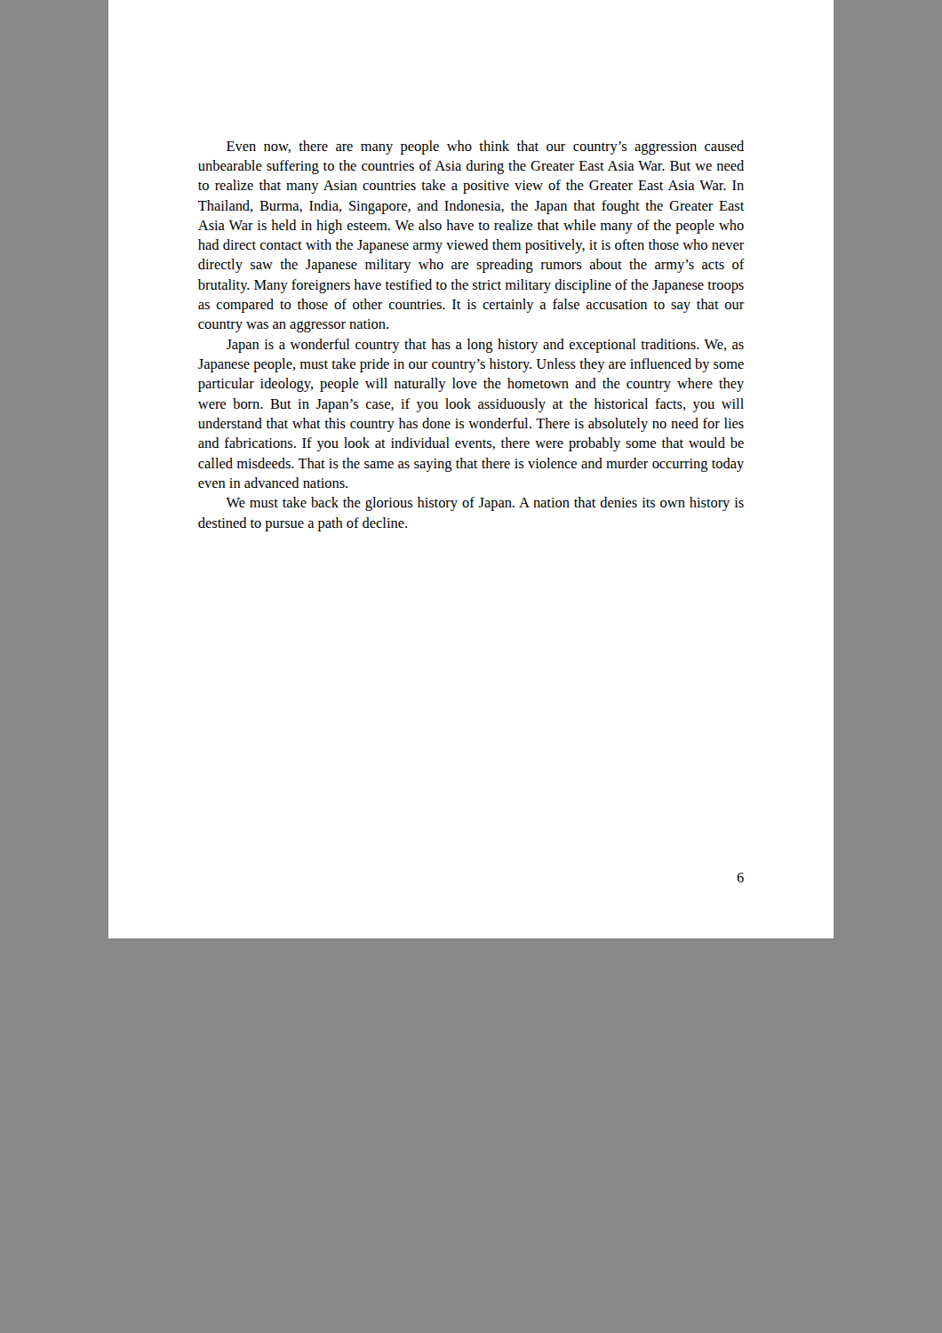Even now, there are many people who think that our country’s aggression caused unbearable suffering to the countries of Asia during the Greater East Asia War. But we need to realize that many Asian countries take a positive view of the Greater East Asia War. In Thailand, Burma, India, Singapore, and Indonesia, the Japan that fought the Greater East Asia War is held in high esteem. We also have to realize that while many of the people who had direct contact with the Japanese army viewed them positively, it is often those who never directly saw the Japanese military who are spreading rumors about the army’s acts of brutality. Many foreigners have testified to the strict military discipline of the Japanese troops as compared to those of other countries. It is certainly a false accusation to say that our country was an aggressor nation.
Japan is a wonderful country that has a long history and exceptional traditions. We, as Japanese people, must take pride in our country’s history. Unless they are influenced by some particular ideology, people will naturally love the hometown and the country where they were born. But in Japan’s case, if you look assiduously at the historical facts, you will understand that what this country has done is wonderful. There is absolutely no need for lies and fabrications. If you look at individual events, there were probably some that would be called misdeeds. That is the same as saying that there is violence and murder occurring today even in advanced nations.
We must take back the glorious history of Japan. A nation that denies its own history is destined to pursue a path of decline.
6